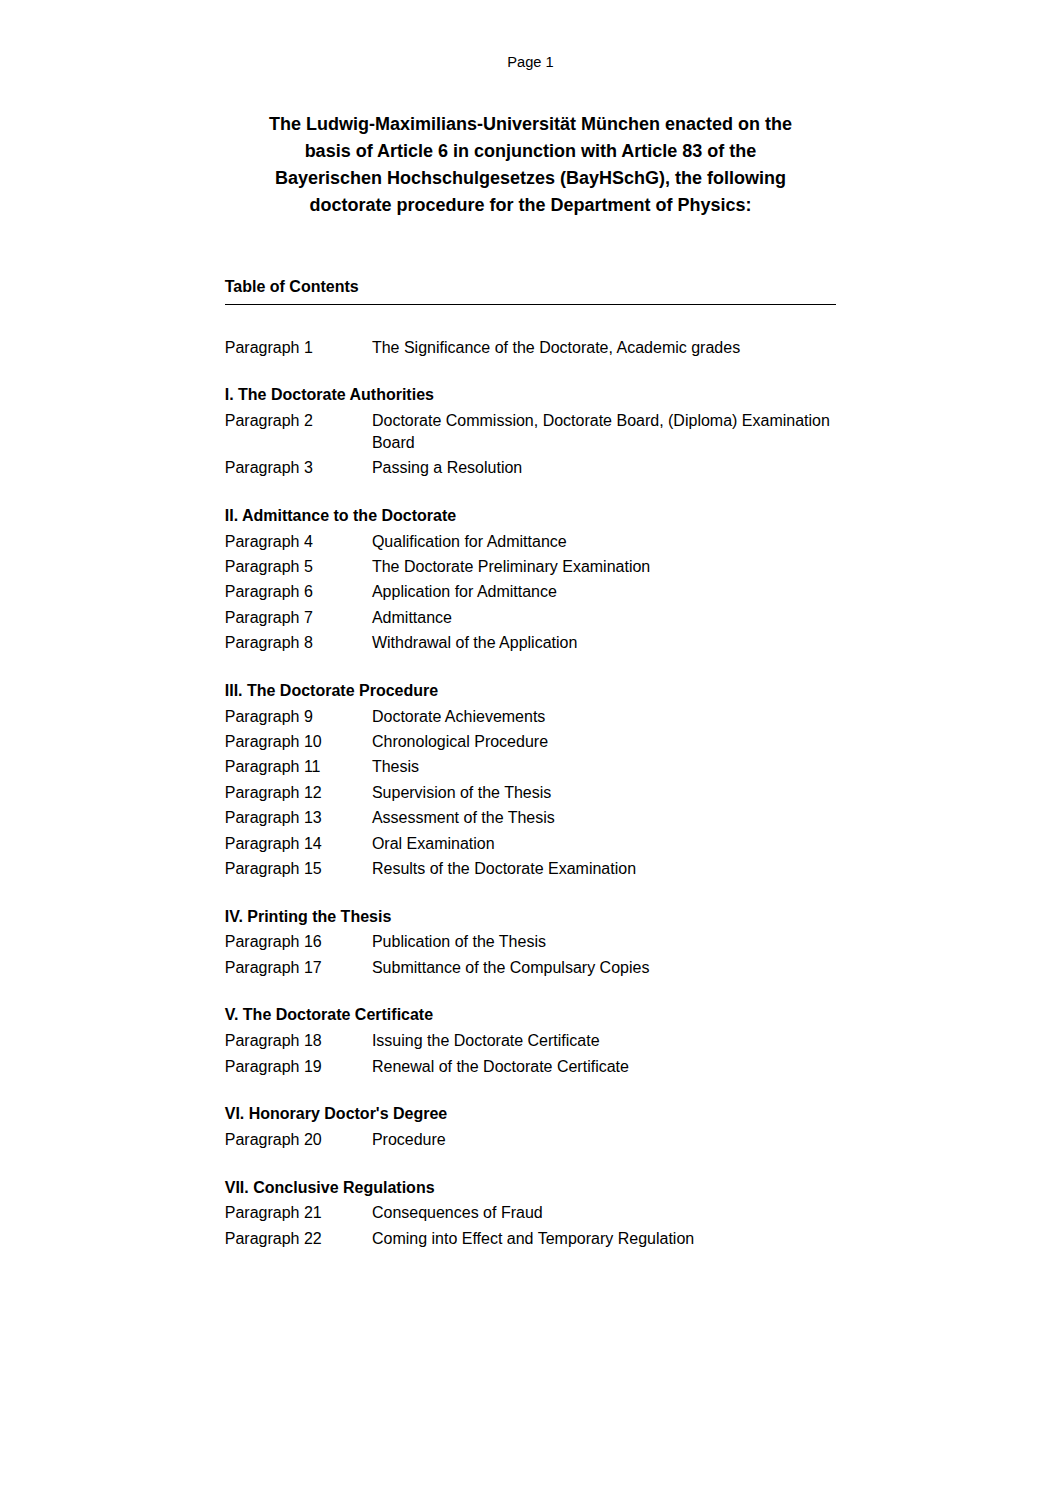Page 1
The Ludwig-Maximilians-Universität München enacted on the basis of Article 6 in conjunction with Article 83 of the Bayerischen Hochschulgesetzes (BayHSchG), the following doctorate procedure for the Department of Physics:
Table of Contents
Paragraph 1 The Significance of the Doctorate, Academic grades
I. The Doctorate Authorities
Paragraph 2 Doctorate Commission, Doctorate Board, (Diploma) Examination Board
Paragraph 3 Passing a Resolution
II. Admittance to the Doctorate
Paragraph 4 Qualification for Admittance
Paragraph 5 The Doctorate Preliminary Examination
Paragraph 6 Application for Admittance
Paragraph 7 Admittance
Paragraph 8 Withdrawal of the Application
III. The Doctorate Procedure
Paragraph 9 Doctorate Achievements
Paragraph 10 Chronological Procedure
Paragraph 11 Thesis
Paragraph 12 Supervision of the Thesis
Paragraph 13 Assessment of the Thesis
Paragraph 14 Oral Examination
Paragraph 15 Results of the Doctorate Examination
IV. Printing the Thesis
Paragraph 16 Publication of the Thesis
Paragraph 17 Submittance of the Compulsary Copies
V. The Doctorate Certificate
Paragraph 18 Issuing the Doctorate Certificate
Paragraph 19 Renewal of the Doctorate Certificate
VI. Honorary Doctor's Degree
Paragraph 20 Procedure
VII. Conclusive Regulations
Paragraph 21 Consequences of Fraud
Paragraph 22 Coming into Effect and Temporary Regulation